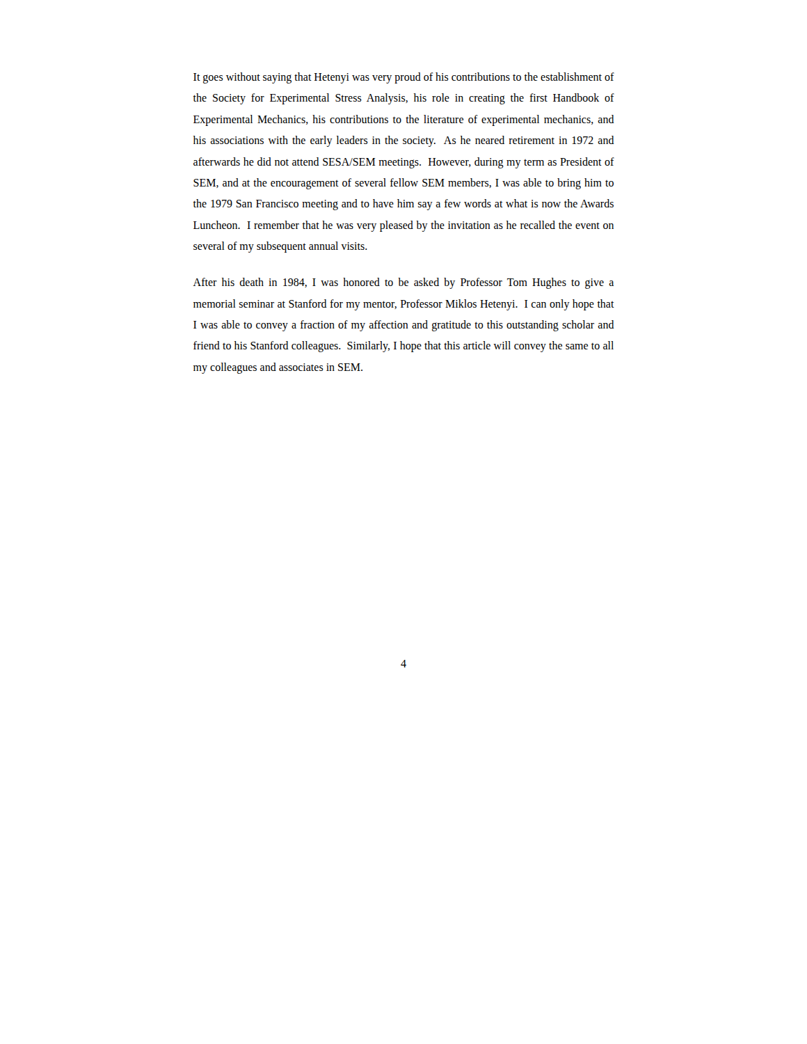It goes without saying that Hetenyi was very proud of his contributions to the establishment of the Society for Experimental Stress Analysis, his role in creating the first Handbook of Experimental Mechanics, his contributions to the literature of experimental mechanics, and his associations with the early leaders in the society. As he neared retirement in 1972 and afterwards he did not attend SESA/SEM meetings. However, during my term as President of SEM, and at the encouragement of several fellow SEM members, I was able to bring him to the 1979 San Francisco meeting and to have him say a few words at what is now the Awards Luncheon. I remember that he was very pleased by the invitation as he recalled the event on several of my subsequent annual visits.
After his death in 1984, I was honored to be asked by Professor Tom Hughes to give a memorial seminar at Stanford for my mentor, Professor Miklos Hetenyi. I can only hope that I was able to convey a fraction of my affection and gratitude to this outstanding scholar and friend to his Stanford colleagues. Similarly, I hope that this article will convey the same to all my colleagues and associates in SEM.
4